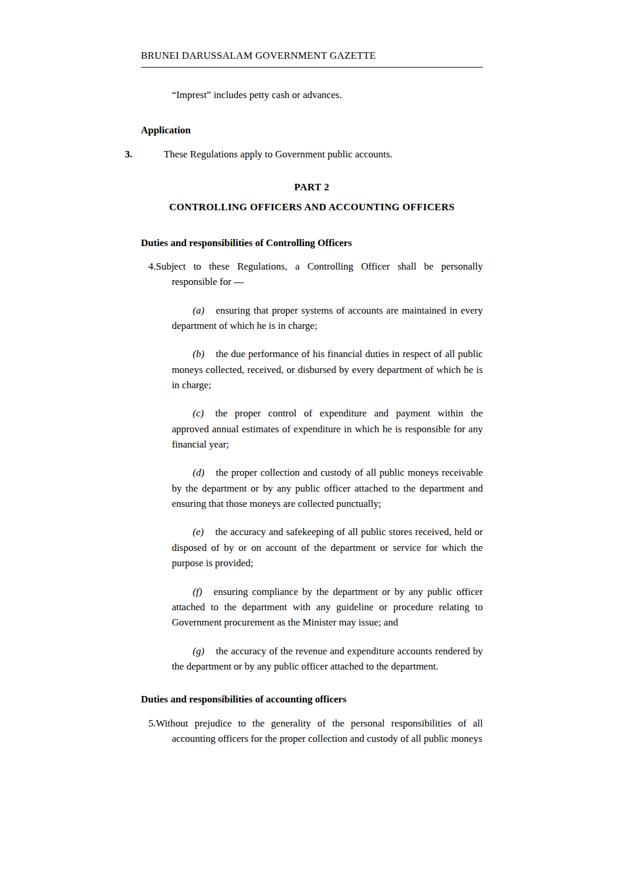BRUNEI DARUSSALAM GOVERNMENT GAZETTE
“Imprest” includes petty cash or advances.
Application
3. These Regulations apply to Government public accounts.
PART 2
CONTROLLING OFFICERS AND ACCOUNTING OFFICERS
Duties and responsibilities of Controlling Officers
4. Subject to these Regulations, a Controlling Officer shall be personally responsible for —
(a) ensuring that proper systems of accounts are maintained in every department of which he is in charge;
(b) the due performance of his financial duties in respect of all public moneys collected, received, or disbursed by every department of which he is in charge;
(c) the proper control of expenditure and payment within the approved annual estimates of expenditure in which he is responsible for any financial year;
(d) the proper collection and custody of all public moneys receivable by the department or by any public officer attached to the department and ensuring that those moneys are collected punctually;
(e) the accuracy and safekeeping of all public stores received, held or disposed of by or on account of the department or service for which the purpose is provided;
(f) ensuring compliance by the department or by any public officer attached to the department with any guideline or procedure relating to Government procurement as the Minister may issue; and
(g) the accuracy of the revenue and expenditure accounts rendered by the department or by any public officer attached to the department.
Duties and responsibilities of accounting officers
5. Without prejudice to the generality of the personal responsibilities of all accounting officers for the proper collection and custody of all public moneys